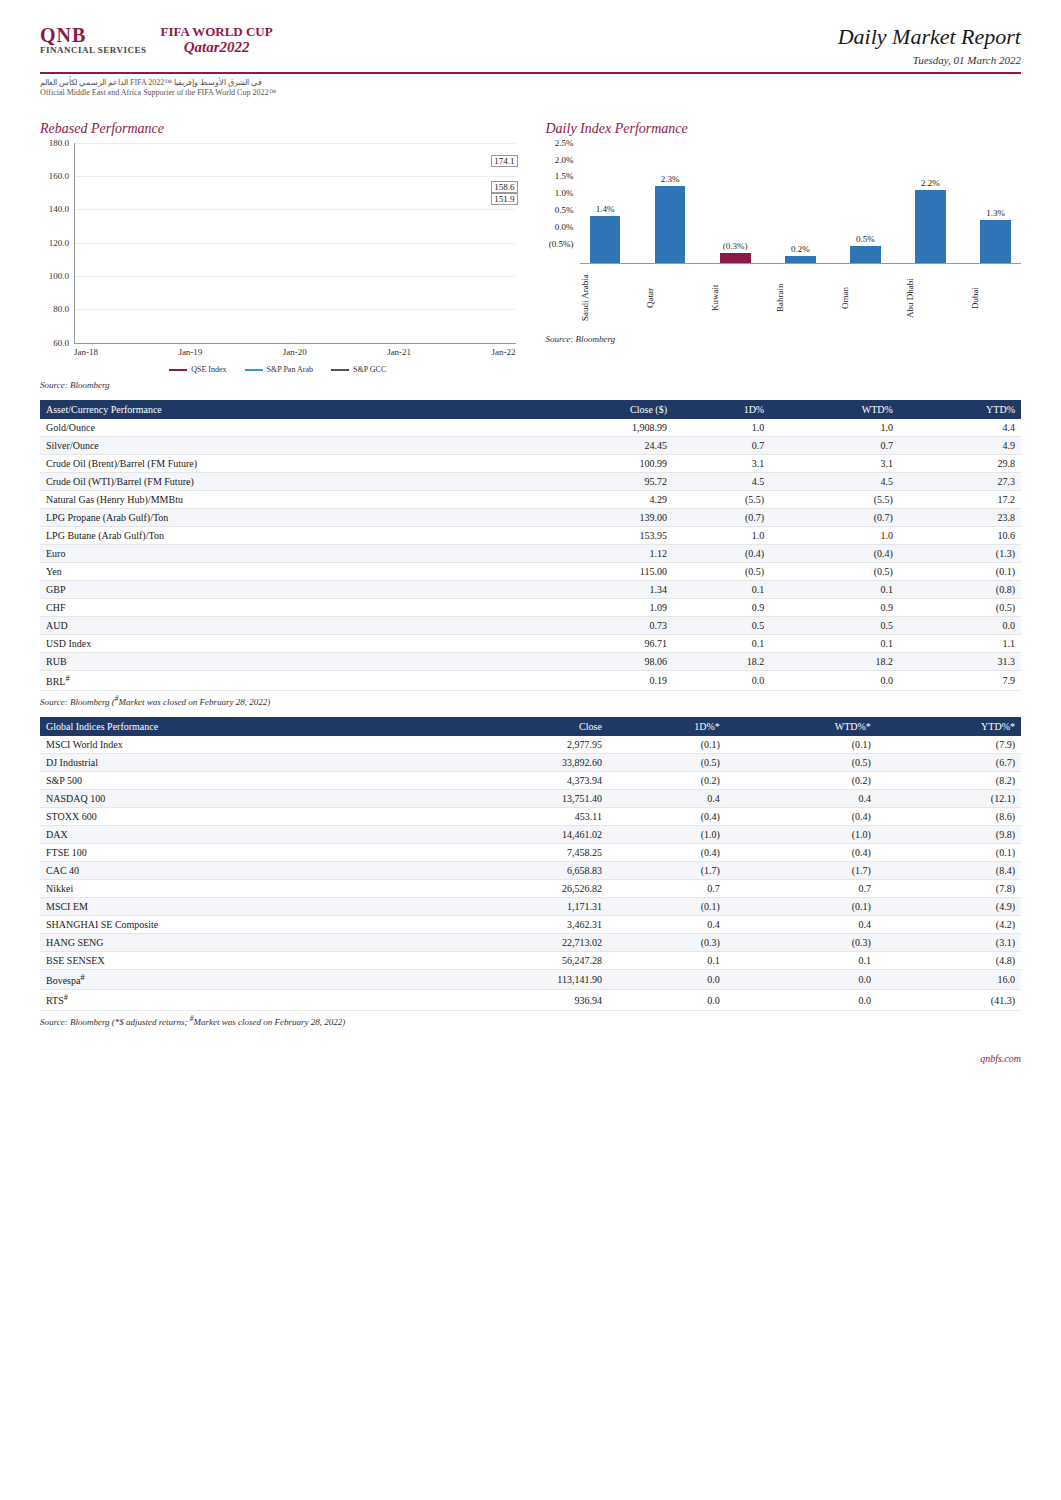QNB
FINANCIAL SERVICES
FIFA WORLD CUP
Qatar2022
Daily Market Report
Tuesday, 01 March 2022
الداعم الرسمي لكأس العالم FIFA 2022™ في الشرق الأوسط وإفريقيا
Official Middle East and Africa Supporter of the FIFA World Cup 2022™
Rebased Performance
180.0 160.0 140.0 120.0 100.0 80.0 60.0
174.1
158.6
151.9
Jan-18 Jan-19 Jan-20 Jan-21 Jan-22
QSE Index
S&P Pan Arab
S&P GCC
Source: Bloomberg
Daily Index Performance
2.5% 2.0% 1.5% 1.0% 0.5% 0.0% (0.5%)
1.4%
2.3%
(0.3%)
0.2%
0.5%
2.2%
1.3%
Saudi Arabia
Qatar
Kuwait
Bahrain
Oman
Abu Dhabi
Dubai
Source: Bloomberg
| Asset/Currency Performance | Close ($) | 1D% | WTD% | YTD% |
| --- | --- | --- | --- | --- |
| Gold/Ounce | 1,908.99 | 1.0 | 1.0 | 4.4 |
| Silver/Ounce | 24.45 | 0.7 | 0.7 | 4.9 |
| Crude Oil (Brent)/Barrel (FM Future) | 100.99 | 3.1 | 3.1 | 29.8 |
| Crude Oil (WTI)/Barrel (FM Future) | 95.72 | 4.5 | 4.5 | 27.3 |
| Natural Gas (Henry Hub)/MMBtu | 4.29 | (5.5) | (5.5) | 17.2 |
| LPG Propane (Arab Gulf)/Ton | 139.00 | (0.7) | (0.7) | 23.8 |
| LPG Butane (Arab Gulf)/Ton | 153.95 | 1.0 | 1.0 | 10.6 |
| Euro | 1.12 | (0.4) | (0.4) | (1.3) |
| Yen | 115.00 | (0.5) | (0.5) | (0.1) |
| GBP | 1.34 | 0.1 | 0.1 | (0.8) |
| CHF | 1.09 | 0.9 | 0.9 | (0.5) |
| AUD | 0.73 | 0.5 | 0.5 | 0.0 |
| USD Index | 96.71 | 0.1 | 0.1 | 1.1 |
| RUB | 98.06 | 18.2 | 18.2 | 31.3 |
| BRL # | 0.19 | 0.0 | 0.0 | 7.9 |
Source: Bloomberg (#Market was closed on February 28, 2022)
| Global Indices Performance | Close | 1D%* | WTD%* | YTD%* |
| --- | --- | --- | --- | --- |
| MSCI World Index | 2,977.95 | (0.1) | (0.1) | (7.9) |
| DJ Industrial | 33,892.60 | (0.5) | (0.5) | (6.7) |
| S&P 500 | 4,373.94 | (0.2) | (0.2) | (8.2) |
| NASDAQ 100 | 13,751.40 | 0.4 | 0.4 | (12.1) |
| STOXX 600 | 453.11 | (0.4) | (0.4) | (8.6) |
| DAX | 14,461.02 | (1.0) | (1.0) | (9.8) |
| FTSE 100 | 7,458.25 | (0.4) | (0.4) | (0.1) |
| CAC 40 | 6,658.83 | (1.7) | (1.7) | (8.4) |
| Nikkei | 26,526.82 | 0.7 | 0.7 | (7.8) |
| MSCI EM | 1,171.31 | (0.1) | (0.1) | (4.9) |
| SHANGHAI SE Composite | 3,462.31 | 0.4 | 0.4 | (4.2) |
| HANG SENG | 22,713.02 | (0.3) | (0.3) | (3.1) |
| BSE SENSEX | 56,247.28 | 0.1 | 0.1 | (4.8) |
| Bovespa # | 113,141.90 | 0.0 | 0.0 | 16.0 |
| RTS # | 936.94 | 0.0 | 0.0 | (41.3) |
Source: Bloomberg (*$ adjusted returns; #Market was closed on February 28, 2022)
qnbfs.com